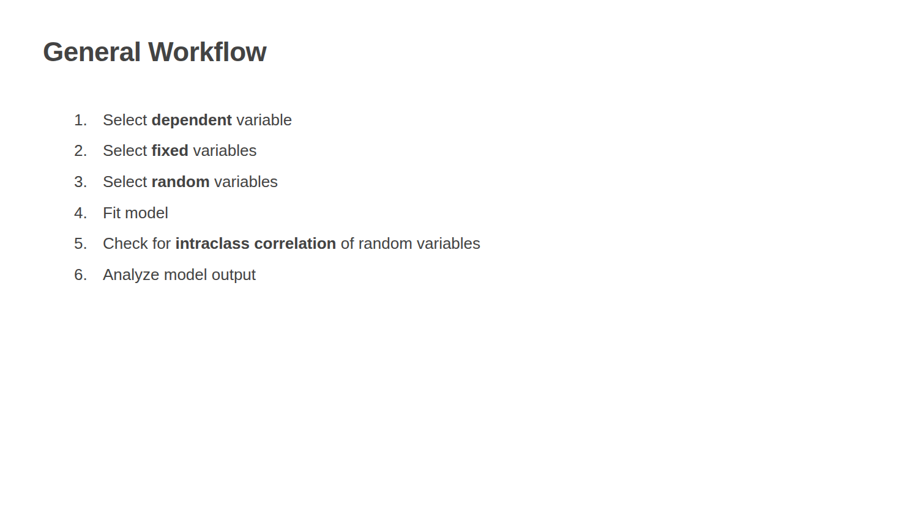General Workflow
Select dependent variable
Select fixed variables
Select random variables
Fit model
Check for intraclass correlation of random variables
Analyze model output